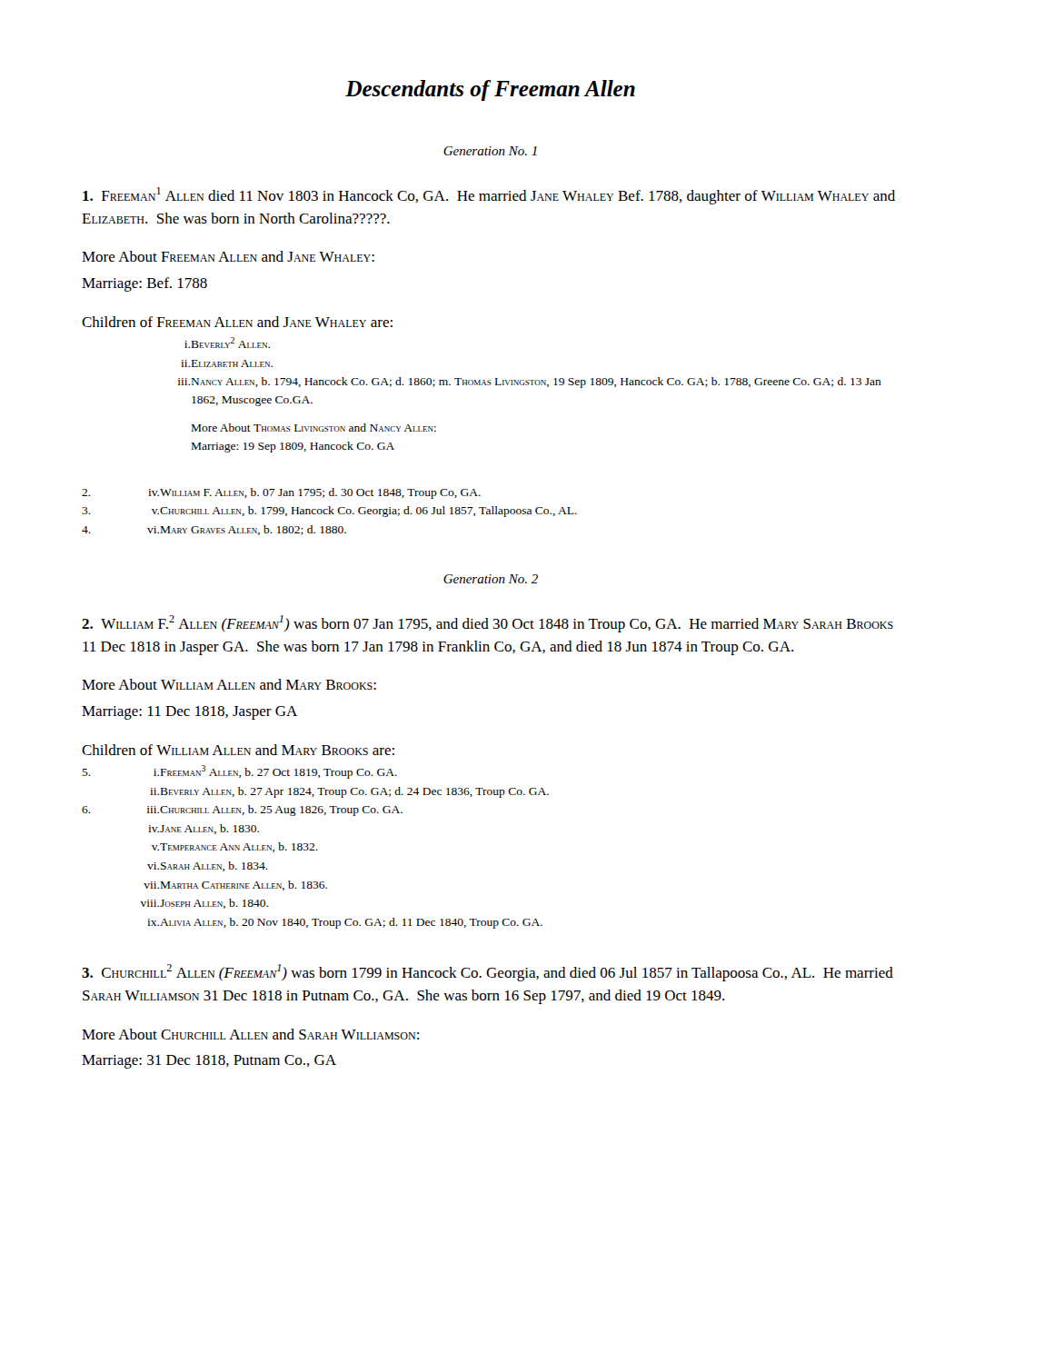Descendants of Freeman Allen
Generation No. 1
1. Freeman1 Allen died 11 Nov 1803 in Hancock Co, GA. He married Jane Whaley Bef. 1788, daughter of William Whaley and Elizabeth. She was born in North Carolina?????.
More About Freeman Allen and Jane Whaley:
Marriage: Bef. 1788
Children of Freeman Allen and Jane Whaley are:
| | i. | Beverly 2 Allen . |
| | ii. | Elizabeth Allen . |
| | iii. | Nancy Allen , b. 1794, Hancock Co. GA; d. 1860; m. Thomas Livingston , 19 Sep 1809, Hancock Co. GA; b. 1788, Greene Co. GA; d. 13 Jan 1862, Muscogee Co.GA. More About Thomas Livingston and Nancy Allen : Marriage: 19 Sep 1809, Hancock Co. GA |
| 2. | iv. | William F. Allen , b. 07 Jan 1795; d. 30 Oct 1848, Troup Co, GA. |
| 3. | v. | Churchill Allen , b. 1799, Hancock Co. Georgia; d. 06 Jul 1857, Tallapoosa Co., AL. |
| 4. | vi. | Mary Graves Allen , b. 1802; d. 1880. |
Generation No. 2
2. William F.2 Allen (Freeman1) was born 07 Jan 1795, and died 30 Oct 1848 in Troup Co, GA. He married Mary Sarah Brooks 11 Dec 1818 in Jasper GA. She was born 17 Jan 1798 in Franklin Co, GA, and died 18 Jun 1874 in Troup Co. GA.
More About William Allen and Mary Brooks:
Marriage: 11 Dec 1818, Jasper GA
Children of William Allen and Mary Brooks are:
| 5. | i. | Freeman 3 Allen , b. 27 Oct 1819, Troup Co. GA. |
| | ii. | Beverly Allen , b. 27 Apr 1824, Troup Co. GA; d. 24 Dec 1836, Troup Co. GA. |
| 6. | iii. | Churchill Allen , b. 25 Aug 1826, Troup Co. GA. |
| | iv. | Jane Allen , b. 1830. |
| | v. | Temperance Ann Allen , b. 1832. |
| | vi. | Sarah Allen , b. 1834. |
| | vii. | Martha Catherine Allen , b. 1836. |
| | viii. | Joseph Allen , b. 1840. |
| | ix. | Alivia Allen , b. 20 Nov 1840, Troup Co. GA; d. 11 Dec 1840, Troup Co. GA. |
3. Churchill2 Allen (Freeman1) was born 1799 in Hancock Co. Georgia, and died 06 Jul 1857 in Tallapoosa Co., AL. He married Sarah Williamson 31 Dec 1818 in Putnam Co., GA. She was born 16 Sep 1797, and died 19 Oct 1849.
More About Churchill Allen and Sarah Williamson:
Marriage: 31 Dec 1818, Putnam Co., GA